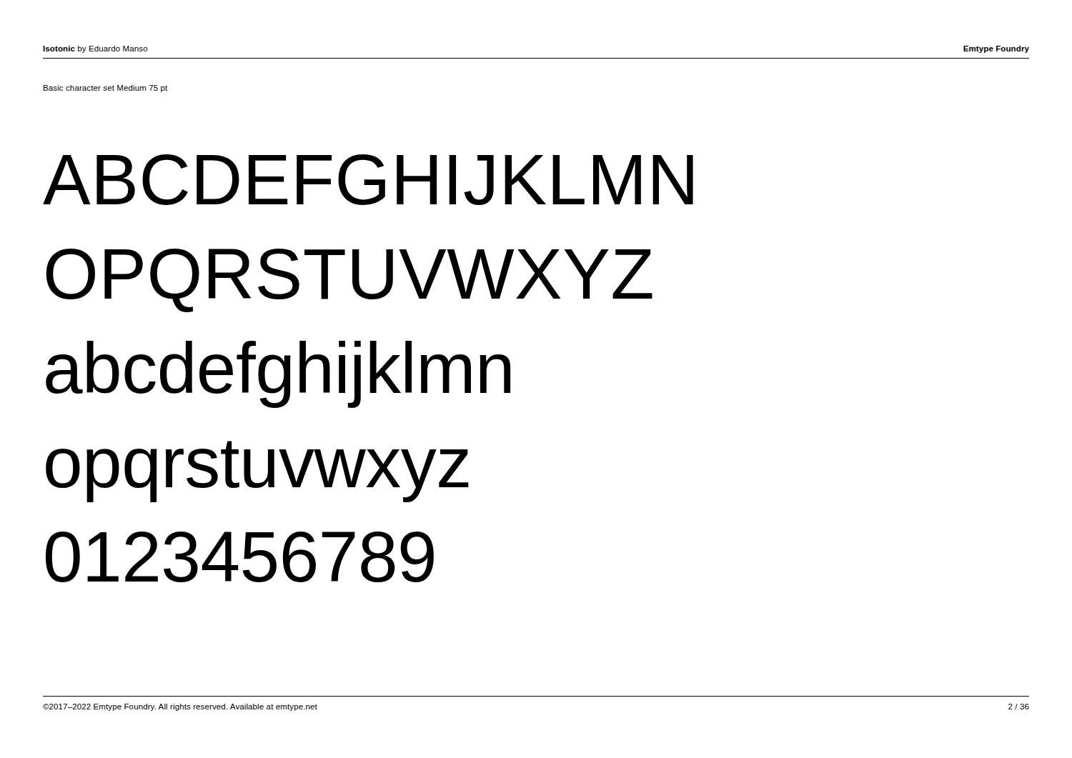Isotonic by Eduardo Manso
Emtype Foundry
Basic character set Medium 75 pt
ABCDEFGHIJKLMN
OPQRSTUVWXYZ
abcdefghijklmn
opqrstuvwxyz
0123456789
©2017–2022 Emtype Foundry. All rights reserved. Available at emtype.net
2 / 36